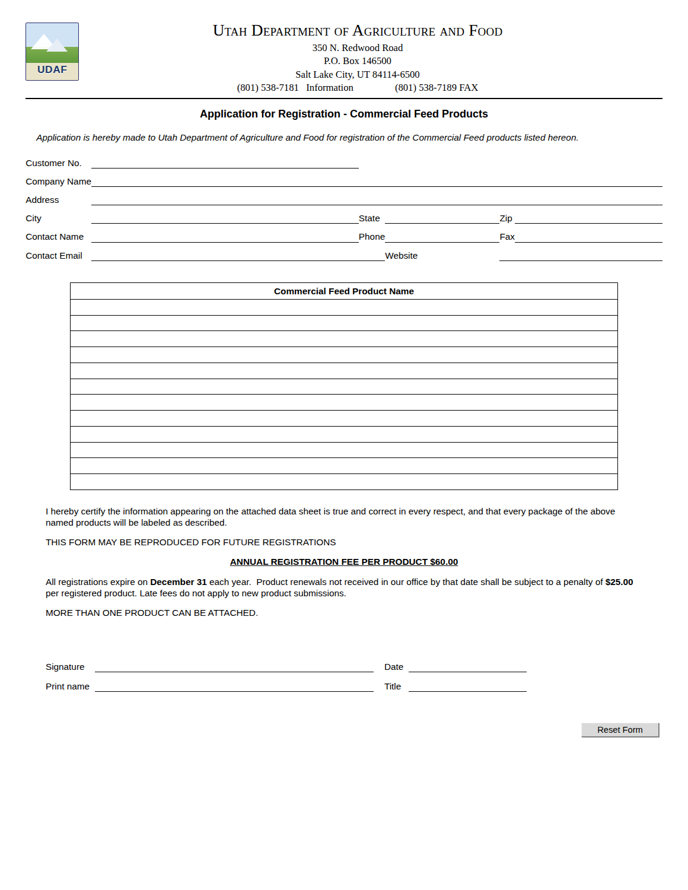UDAF
Utah Department of Agriculture and Food
350 N. Redwood Road
P.O. Box 146500
Salt Lake City, UT 84114-6500
(801) 538-7181 Information (801) 538-7189 FAX
Application for Registration - Commercial Feed Products
Application is hereby made to Utah Department of Agriculture and Food for registration of the Commercial Feed products listed hereon.
| Customer No. | | |
| Company Name | |
| Address | |
| City | | State | | Zip | |
| Contact Name | | Phone | | Fax | |
| Contact Email | | Website | |
| Commercial Feed Product Name |
| --- |
I hereby certify the information appearing on the attached data sheet is true and correct in every respect, and that every package of the above named products will be labeled as described.
THIS FORM MAY BE REPRODUCED FOR FUTURE REGISTRATIONS
ANNUAL REGISTRATION FEE PER PRODUCT $60.00
All registrations expire on December 31 each year. Product renewals not received in our office by that date shall be subject to a penalty of $25.00 per registered product. Late fees do not apply to new product submissions.
MORE THAN ONE PRODUCT CAN BE ATTACHED.
| Signature | | Date | |
| Print name | | Title | |
Reset Form